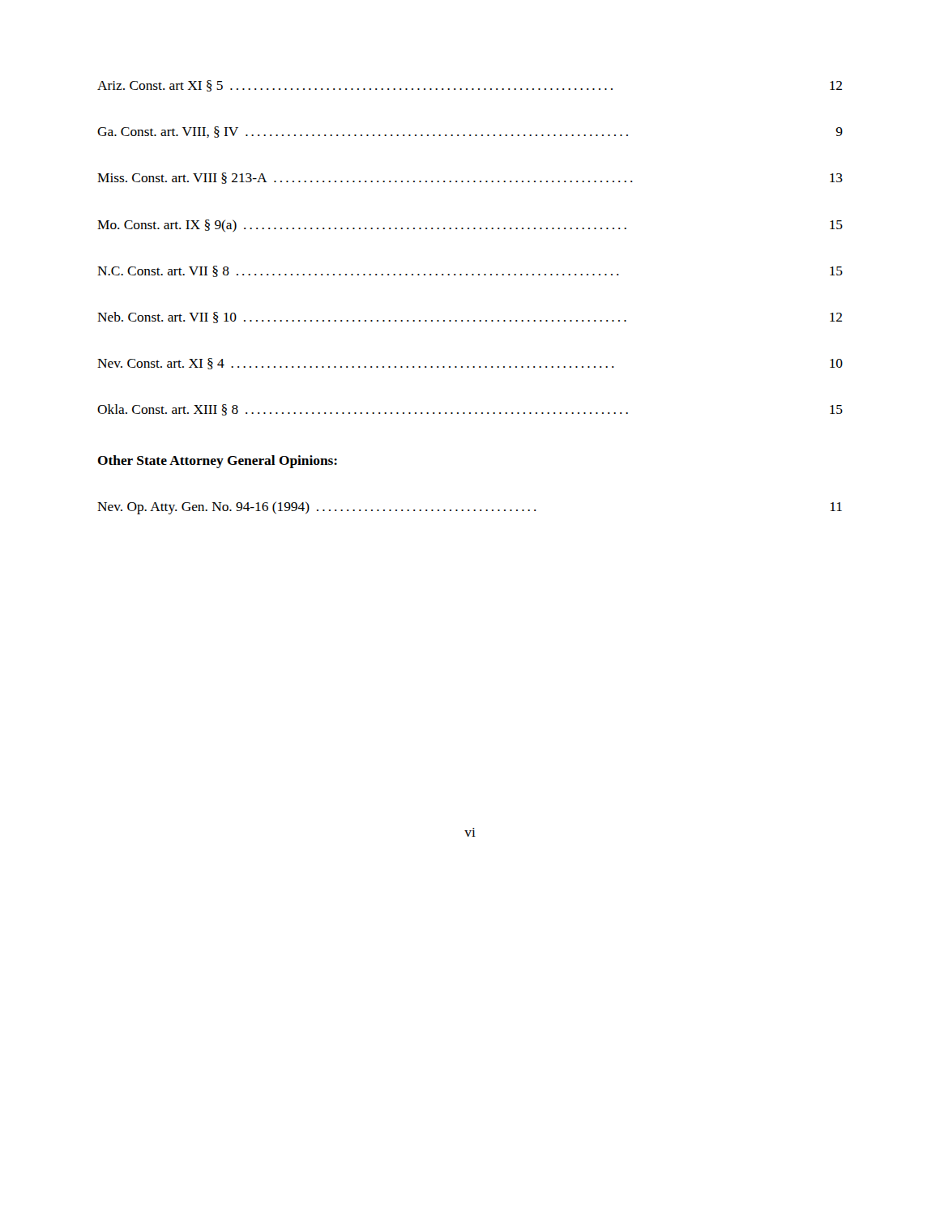Ariz. Const. art XI § 5 ................................................................ 12
Ga. Const. art. VIII, § IV ................................................................ 9
Miss. Const. art. VIII § 213-A ............................................................ 13
Mo. Const. art. IX § 9(a) ................................................................ 15
N.C. Const. art. VII § 8 ................................................................ 15
Neb. Const. art. VII § 10 ................................................................ 12
Nev. Const. art. XI § 4 ................................................................ 10
Okla. Const. art. XIII § 8 ................................................................ 15
Other State Attorney General Opinions:
Nev. Op. Atty. Gen. No. 94-16 (1994) ..................................... 11
vi